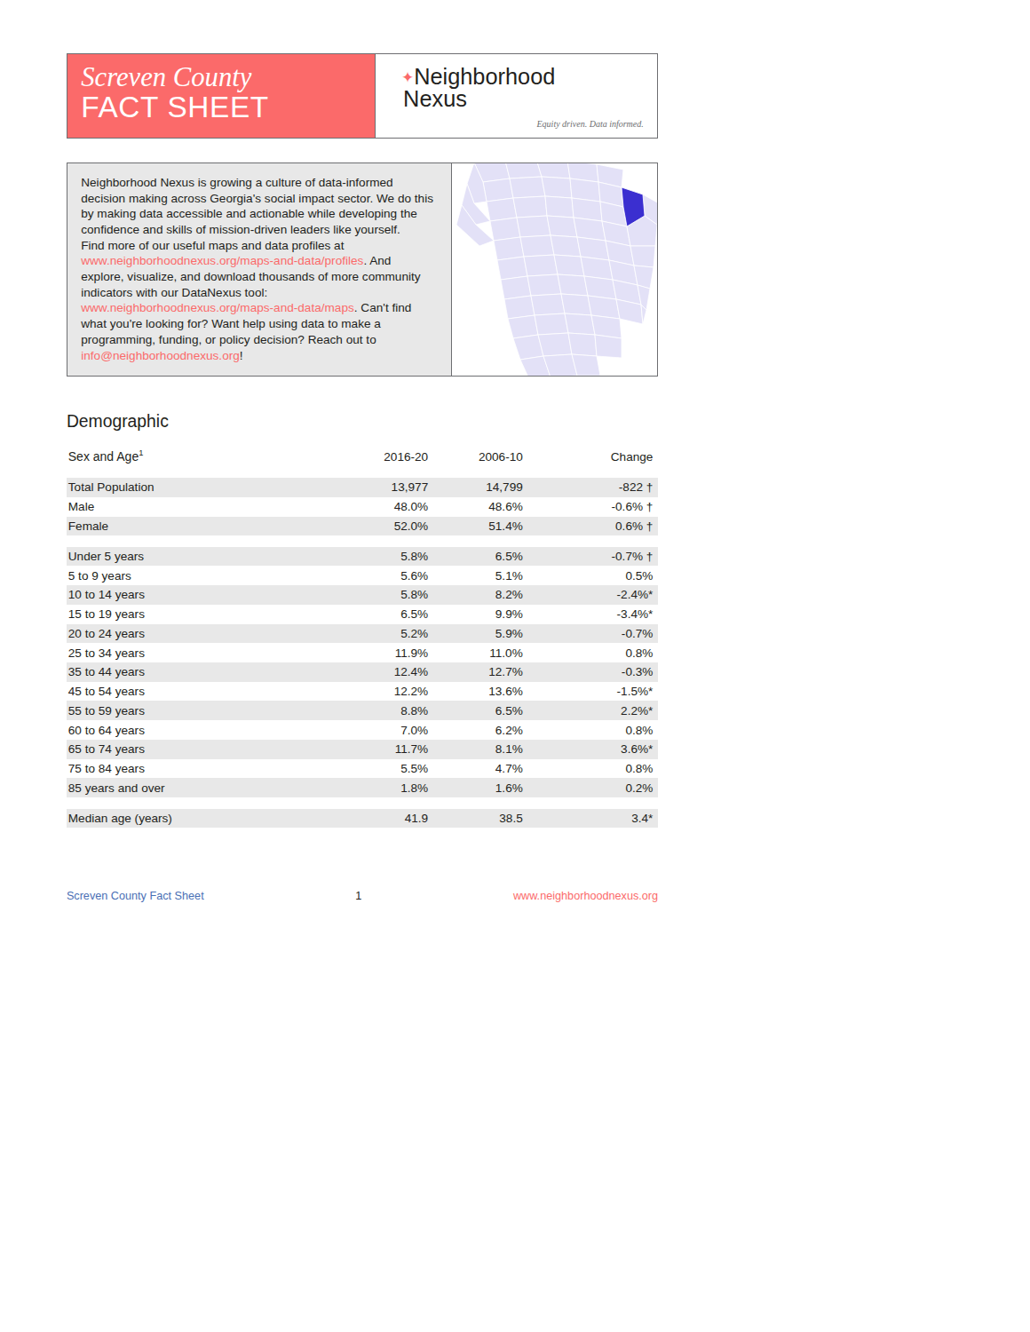Screven County
FACT SHEET
✦Neighborhood
Nexus
Equity driven. Data informed.
Neighborhood Nexus is growing a culture of data-informed decision making across Georgia's social impact sector. We do this by making data accessible and actionable while developing the confidence and skills of mission-driven leaders like yourself.
Find more of our useful maps and data profiles at www.neighborhoodnexus.org/maps-and-data/profiles. And explore, visualize, and download thousands of more community indicators with our DataNexus tool: www.neighborhoodnexus.org/maps-and-data/maps. Can't find what you're looking for? Want help using data to make a programming, funding, or policy decision? Reach out to info@neighborhoodnexus.org!
Demographic
| Sex and Age 1 | 2016-20 | 2006-10 | Change |
| --- | --- | --- | --- |
| Total Population | 13,977 | 14,799 | -822 † |
| Male | 48.0% | 48.6% | -0.6% † |
| Female | 52.0% | 51.4% | 0.6% † |
| Under 5 years | 5.8% | 6.5% | -0.7% † |
| 5 to 9 years | 5.6% | 5.1% | 0.5% |
| 10 to 14 years | 5.8% | 8.2% | -2.4%* |
| 15 to 19 years | 6.5% | 9.9% | -3.4%* |
| 20 to 24 years | 5.2% | 5.9% | -0.7% |
| 25 to 34 years | 11.9% | 11.0% | 0.8% |
| 35 to 44 years | 12.4% | 12.7% | -0.3% |
| 45 to 54 years | 12.2% | 13.6% | -1.5%* |
| 55 to 59 years | 8.8% | 6.5% | 2.2%* |
| 60 to 64 years | 7.0% | 6.2% | 0.8% |
| 65 to 74 years | 11.7% | 8.1% | 3.6%* |
| 75 to 84 years | 5.5% | 4.7% | 0.8% |
| 85 years and over | 1.8% | 1.6% | 0.2% |
| Median age (years) | 41.9 | 38.5 | 3.4* |
Screven County Fact Sheet
1
www.neighborhoodnexus.org